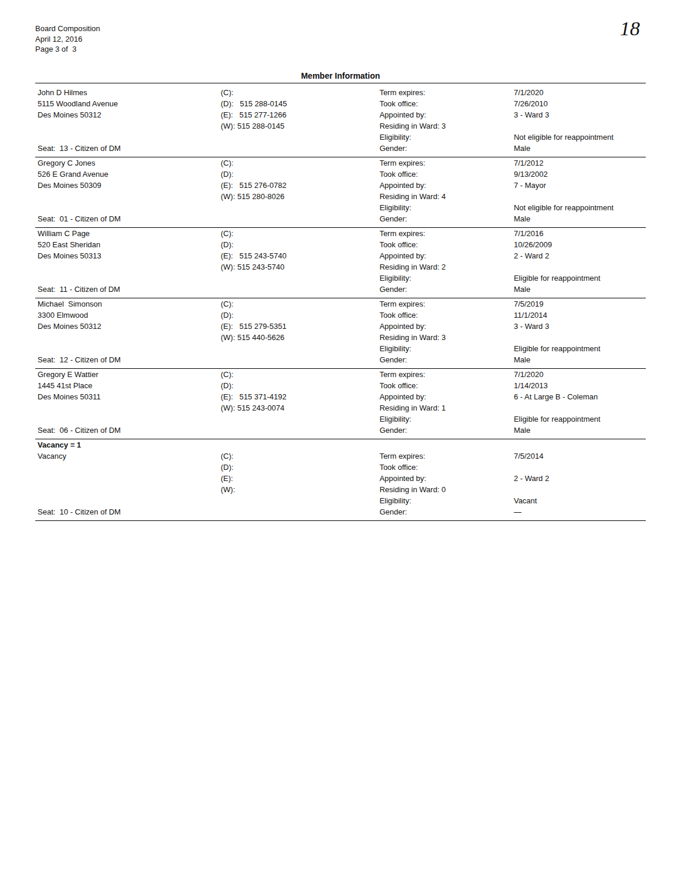18
Board Composition
April 12, 2016
Page 3 of 3
Member Information
| John D Hilmes | (C): | Term expires: | 7/1/2020 |
| 5115 Woodland Avenue | (D): 515 288-0145 | Took office: | 7/26/2010 |
| Des Moines 50312 | (E): 515 277-1266 | Appointed by: | 3 - Ward 3 |
| | (W): 515 288-0145 | Residing in Ward: 3 | |
| | | Eligibility: | Not eligible for reappointment |
| Seat: 13 - Citizen of DM | | Gender: | Male |
| Gregory C Jones | (C): | Term expires: | 7/1/2012 |
| 526 E Grand Avenue | (D): | Took office: | 9/13/2002 |
| Des Moines 50309 | (E): 515 276-0782 | Appointed by: | 7 - Mayor |
| | (W): 515 280-8026 | Residing in Ward: 4 | |
| | | Eligibility: | Not eligible for reappointment |
| Seat: 01 - Citizen of DM | | Gender: | Male |
| William C Page | (C): | Term expires: | 7/1/2016 |
| 520 East Sheridan | (D): | Took office: | 10/26/2009 |
| Des Moines 50313 | (E): 515 243-5740 | Appointed by: | 2 - Ward 2 |
| | (W): 515 243-5740 | Residing in Ward: 2 | |
| | | Eligibility: | Eligible for reappointment |
| Seat: 11 - Citizen of DM | | Gender: | Male |
| Michael Simonson | (C): | Term expires: | 7/5/2019 |
| 3300 Elmwood | (D): | Took office: | 11/1/2014 |
| Des Moines 50312 | (E): 515 279-5351 | Appointed by: | 3 - Ward 3 |
| | (W): 515 440-5626 | Residing in Ward: 3 | |
| | | Eligibility: | Eligible for reappointment |
| Seat: 12 - Citizen of DM | | Gender: | Male |
| Gregory E Wattier | (C): | Term expires: | 7/1/2020 |
| 1445 41st Place | (D): | Took office: | 1/14/2013 |
| Des Moines 50311 | (E): 515 371-4192 | Appointed by: | 6 - At Large B - Coleman |
| | (W): 515 243-0074 | Residing in Ward: 1 | |
| | | Eligibility: | Eligible for reappointment |
| Seat: 06 - Citizen of DM | | Gender: | Male |
| Vacancy = 1 |
| Vacancy | (C): | Term expires: | 7/5/2014 |
| | (D): | Took office: | |
| | (E): | Appointed by: | 2 - Ward 2 |
| | (W): | Residing in Ward: 0 | |
| | | Eligibility: | Vacant |
| Seat: 10 - Citizen of DM | | Gender: | — |